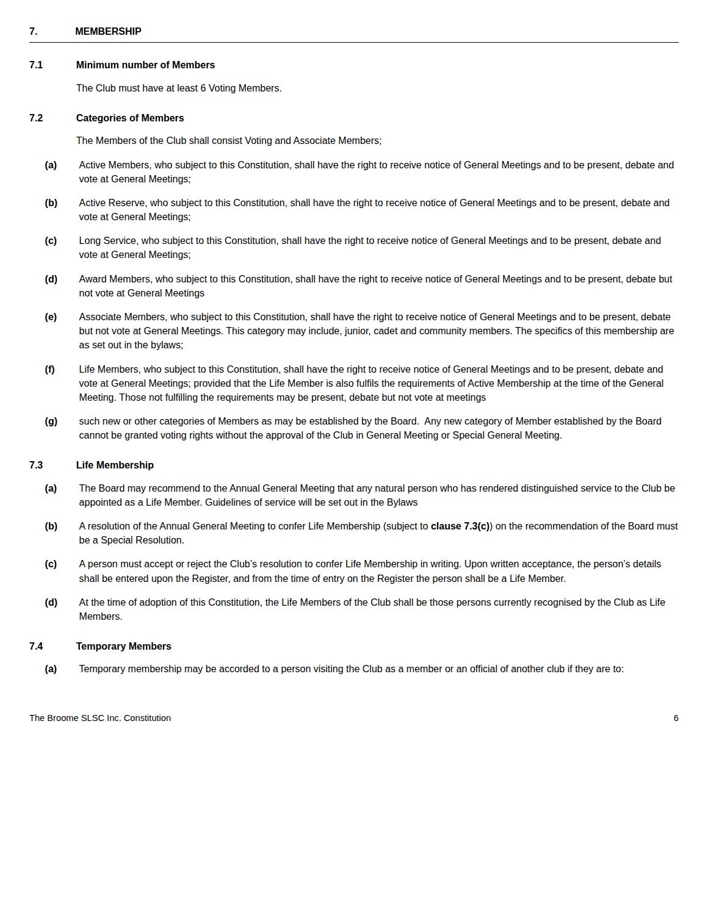7. MEMBERSHIP
7.1 Minimum number of Members
The Club must have at least 6 Voting Members.
7.2 Categories of Members
The Members of the Club shall consist Voting and Associate Members;
(a) Active Members, who subject to this Constitution, shall have the right to receive notice of General Meetings and to be present, debate and vote at General Meetings;
(b) Active Reserve, who subject to this Constitution, shall have the right to receive notice of General Meetings and to be present, debate and vote at General Meetings;
(c) Long Service, who subject to this Constitution, shall have the right to receive notice of General Meetings and to be present, debate and vote at General Meetings;
(d) Award Members, who subject to this Constitution, shall have the right to receive notice of General Meetings and to be present, debate but not vote at General Meetings
(e) Associate Members, who subject to this Constitution, shall have the right to receive notice of General Meetings and to be present, debate but not vote at General Meetings. This category may include, junior, cadet and community members. The specifics of this membership are as set out in the bylaws;
(f) Life Members, who subject to this Constitution, shall have the right to receive notice of General Meetings and to be present, debate and vote at General Meetings; provided that the Life Member is also fulfils the requirements of Active Membership at the time of the General Meeting. Those not fulfilling the requirements may be present, debate but not vote at meetings
(g) such new or other categories of Members as may be established by the Board. Any new category of Member established by the Board cannot be granted voting rights without the approval of the Club in General Meeting or Special General Meeting.
7.3 Life Membership
(a) The Board may recommend to the Annual General Meeting that any natural person who has rendered distinguished service to the Club be appointed as a Life Member. Guidelines of service will be set out in the Bylaws
(b) A resolution of the Annual General Meeting to confer Life Membership (subject to clause 7.3(c)) on the recommendation of the Board must be a Special Resolution.
(c) A person must accept or reject the Club’s resolution to confer Life Membership in writing. Upon written acceptance, the person’s details shall be entered upon the Register, and from the time of entry on the Register the person shall be a Life Member.
(d) At the time of adoption of this Constitution, the Life Members of the Club shall be those persons currently recognised by the Club as Life Members.
7.4 Temporary Members
(a) Temporary membership may be accorded to a person visiting the Club as a member or an official of another club if they are to:
The Broome SLSC Inc. Constitution 6